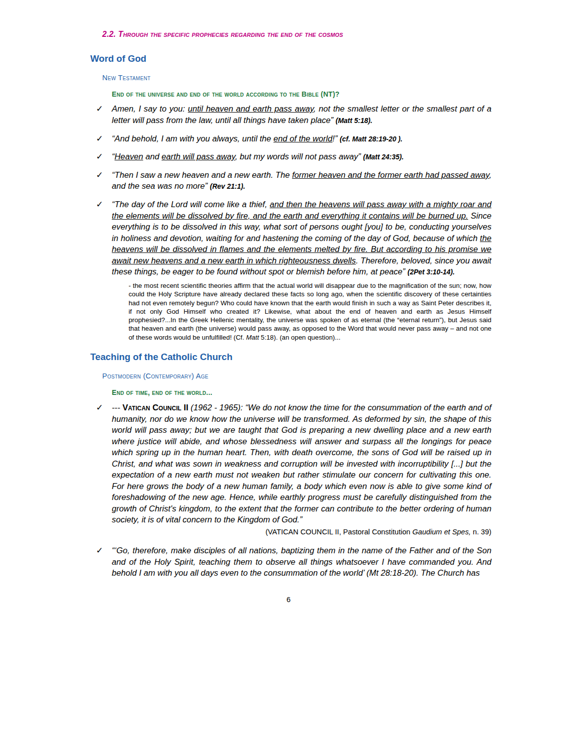2.2. Through the specific prophecies regarding the end of the cosmos
Word of God
New Testament
End of the universe and end of the world according to the Bible (NT)?
Amen, I say to you: until heaven and earth pass away, not the smallest letter or the smallest part of a letter will pass from the law, until all things have taken place” (Matt 5:18).
“And behold, I am with you always, until the end of the world!” (cf. Matt 28:19-20 ).
“Heaven and earth will pass away, but my words will not pass away” (Matt 24:35).
“Then I saw a new heaven and a new earth. The former heaven and the former earth had passed away, and the sea was no more” (Rev 21:1).
“The day of the Lord will come like a thief, and then the heavens will pass away with a mighty roar and the elements will be dissolved by fire, and the earth and everything it contains will be burned up. Since everything is to be dissolved in this way, what sort of persons ought [you] to be, conducting yourselves in holiness and devotion, waiting for and hastening the coming of the day of God, because of which the heavens will be dissolved in flames and the elements melted by fire. But according to his promise we await new heavens and a new earth in which righteousness dwells. Therefore, beloved, since you await these things, be eager to be found without spot or blemish before him, at peace” (2Pet 3:10-14).
- the most recent scientific theories affirm that the actual world will disappear due to the magnification of the sun; now, how could the Holy Scripture have already declared these facts so long ago, when the scientific discovery of these certainties had not even remotely begun? Who could have known that the earth would finish in such a way as Saint Peter describes it, if not only God Himself who created it? Likewise, what about the end of heaven and earth as Jesus Himself prophesied?...In the Greek Hellenic mentality, the universe was spoken of as eternal (the “eternal return”), but Jesus said that heaven and earth (the universe) would pass away, as opposed to the Word that would never pass away – and not one of these words would be unfulfilled! (Cf. Matt 5:18). (an open question)...
Teaching of the Catholic Church
Postmodern (Contemporary) Age
End of time, end of the world...
--- Vatican Council II (1962 - 1965): “We do not know the time for the consummation of the earth and of humanity, nor do we know how the universe will be transformed. As deformed by sin, the shape of this world will pass away; but we are taught that God is preparing a new dwelling place and a new earth where justice will abide, and whose blessedness will answer and surpass all the longings for peace which spring up in the human heart. Then, with death overcome, the sons of God will be raised up in Christ, and what was sown in weakness and corruption will be invested with incorruptibility [...] but the expectation of a new earth must not weaken but rather stimulate our concern for cultivating this one. For here grows the body of a new human family, a body which even now is able to give some kind of foreshadowing of the new age. Hence, while earthly progress must be carefully distinguished from the growth of Christ's kingdom, to the extent that the former can contribute to the better ordering of human society, it is of vital concern to the Kingdom of God.”
(VATICAN COUNCIL II, Pastoral Constitution Gaudium et Spes, n. 39)
“‘Go, therefore, make disciples of all nations, baptizing them in the name of the Father and of the Son and of the Holy Spirit, teaching them to observe all things whatsoever I have commanded you. And behold I am with you all days even to the consummation of the world’ (Mt 28:18-20). The Church has
6